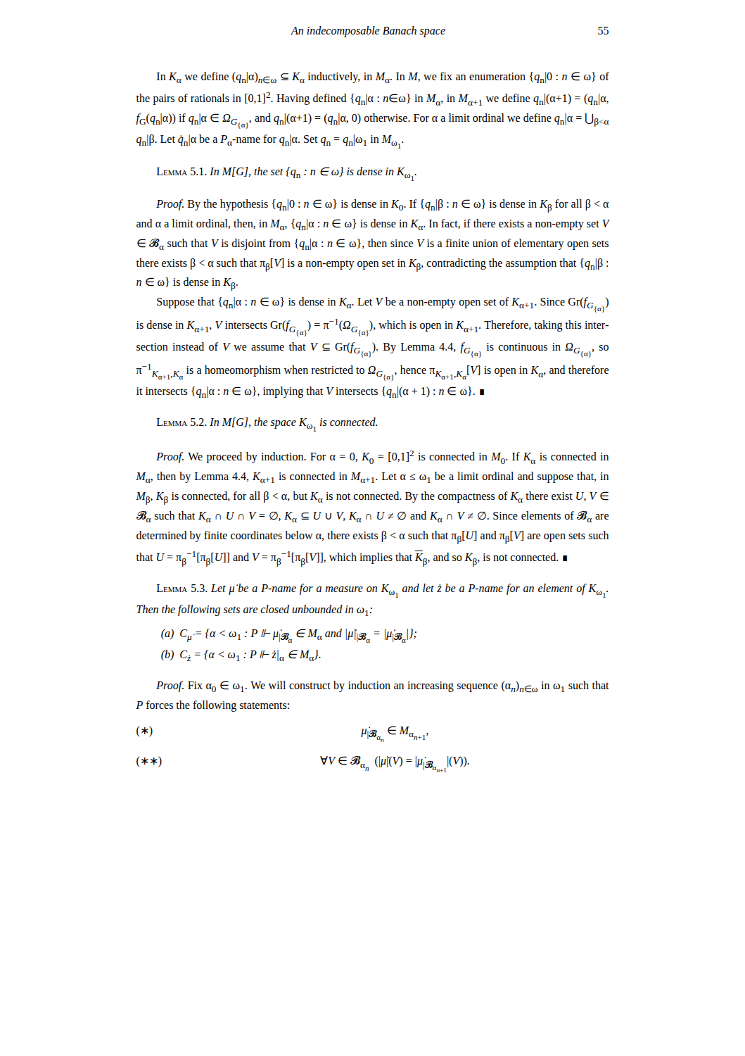An indecomposable Banach space 55
In Kα we define (qn|α)n∈ω ⊆ Kα inductively, in Mα. In M, we fix an enumeration {qn|0 : n ∈ ω} of the pairs of rationals in [0,1]2. Having defined {qn|α : n∈ω} in Mα, in Mα+1 we define qn|(α+1) = (qn|α, fG(qn|α)) if qn|α ∈ ΩG{α}, and qn|(α+1) = (qn|α, 0) otherwise. For α a limit ordinal we define qn|α = ⋃β<α qn|β. Let q̇n|α be a Pα-name for qn|α. Set qn = qn|ω1 in Mω1.
Lemma 5.1. In M[G], the set {qn : n ∈ ω} is dense in Kω1.
Proof. By the hypothesis {qn|0 : n ∈ ω} is dense in K0. If {qn|β : n ∈ ω} is dense in Kβ for all β < α and α a limit ordinal, then, in Mα, {qn|α : n ∈ ω} is dense in Kα. In fact, if there exists a non-empty set V ∈ 𝓑α such that V is disjoint from {qn|α : n ∈ ω}, then since V is a finite union of elementary open sets there exists β < α such that πβ[V] is a non-empty open set in Kβ, contradicting the assumption that {qn|β : n ∈ ω} is dense in Kβ.
Suppose that {qn|α : n ∈ ω} is dense in Kα. Let V be a non-empty open set of Kα+1. Since Gr(fG{α}) is dense in Kα+1, V intersects Gr(fG{α}) = π−1(ΩG{α}), which is open in Kα+1. Therefore, taking this intersection instead of V we assume that V ⊆ Gr(fG{α}). By Lemma 4.4, fG{α} is continuous in ΩG{α}, so π−1Kα+1,Kα is a homeomorphism when restricted to ΩG{α}, hence πKα+1,Kα[V] is open in Kα, and therefore it intersects {qn|α : n ∈ ω}, implying that V intersects {qn|(α + 1) : n ∈ ω}. ∎
Lemma 5.2. In M[G], the space Kω1 is connected.
Proof. We proceed by induction. For α = 0, K0 = [0,1]2 is connected in M0. If Kα is connected in Mα, then by Lemma 4.4, Kα+1 is connected in Mα+1. Let α ≤ ω1 be a limit ordinal and suppose that, in Mβ, Kβ is connected, for all β < α, but Kα is not connected. By the compactness of Kα there exist U, V ∈ 𝓑α such that Kα ∩ U ∩ V = ∅, Kα ⊆ U ∪ V, Kα ∩ U ≠ ∅ and Kα ∩ V ≠ ∅. Since elements of 𝓑α are determined by finite coordinates below α, there exists β < α such that πβ[U] and πβ[V] are open sets such that U = πβ−1[πβ[U]] and V = πβ−1[πβ[V]], which implies that Kβ, and so Kβ, is not connected. ∎
Lemma 5.3. Let μ̇ be a P-name for a measure on Kω1 and let ż be a P-name for an element of Kω1. Then the following sets are closed unbounded in ω1:
(a) Cμ̇ = {α < ω1 : P ⊩ μ̇|𝓑α ∈ Mα and |μ̇||𝓑α = |μ̇|𝓑α|};
(b) Cż = {α < ω1 : P ⊩ ż|α ∈ Mα}.
Proof. Fix α0 ∈ ω1. We will construct by induction an increasing sequence (αn)n∈ω in ω1 such that P forces the following statements:
(∗) μ̇|𝓑αn ∈ Mαn+1,
(∗∗) ∀V ∈ 𝓑αn (|μ̇|(V) = |μ̇|𝓑αn+1|(V)).